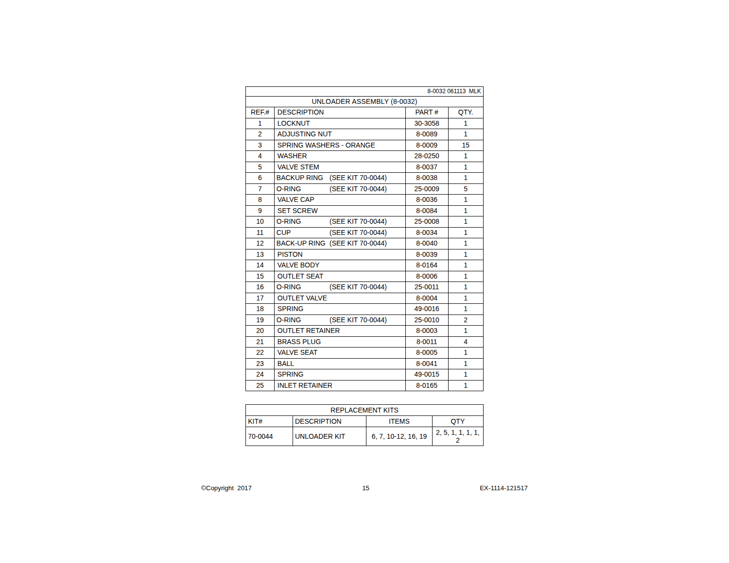| 8-0032 061113 MLK |
| UNLOADER ASSEMBLY (8-0032) |
| REF.# | DESCRIPTION | PART # | QTY. |
| 1 | LOCKNUT | 30-3058 | 1 |
| 2 | ADJUSTING NUT | 8-0089 | 1 |
| 3 | SPRING WASHERS - ORANGE | 8-0009 | 15 |
| 4 | WASHER | 28-0250 | 1 |
| 5 | VALVE STEM | 8-0037 | 1 |
| 6 | BACKUP RING (SEE KIT 70-0044) | 8-0038 | 1 |
| 7 | O-RING (SEE KIT 70-0044) | 25-0009 | 5 |
| 8 | VALVE CAP | 8-0036 | 1 |
| 9 | SET SCREW | 8-0084 | 1 |
| 10 | O-RING (SEE KIT 70-0044) | 25-0008 | 1 |
| 11 | CUP (SEE KIT 70-0044) | 8-0034 | 1 |
| 12 | BACK-UP RING (SEE KIT 70-0044) | 8-0040 | 1 |
| 13 | PISTON | 8-0039 | 1 |
| 14 | VALVE BODY | 8-0164 | 1 |
| 15 | OUTLET SEAT | 8-0006 | 1 |
| 16 | O-RING (SEE KIT 70-0044) | 25-0011 | 1 |
| 17 | OUTLET VALVE | 8-0004 | 1 |
| 18 | SPRING | 49-0016 | 1 |
| 19 | O-RING (SEE KIT 70-0044) | 25-0010 | 2 |
| 20 | OUTLET RETAINER | 8-0003 | 1 |
| 21 | BRASS PLUG | 8-0011 | 4 |
| 22 | VALVE SEAT | 8-0005 | 1 |
| 23 | BALL | 8-0041 | 1 |
| 24 | SPRING | 49-0015 | 1 |
| 25 | INLET RETAINER | 8-0165 | 1 |
| REPLACEMENT KITS |
| KIT# | DESCRIPTION | ITEMS | QTY |
| 70-0044 | UNLOADER KIT | 6, 7, 10-12, 16, 19 | 2, 5, 1, 1, 1, 1, 2 |
©Copyright 2017
15
EX-1114-121517